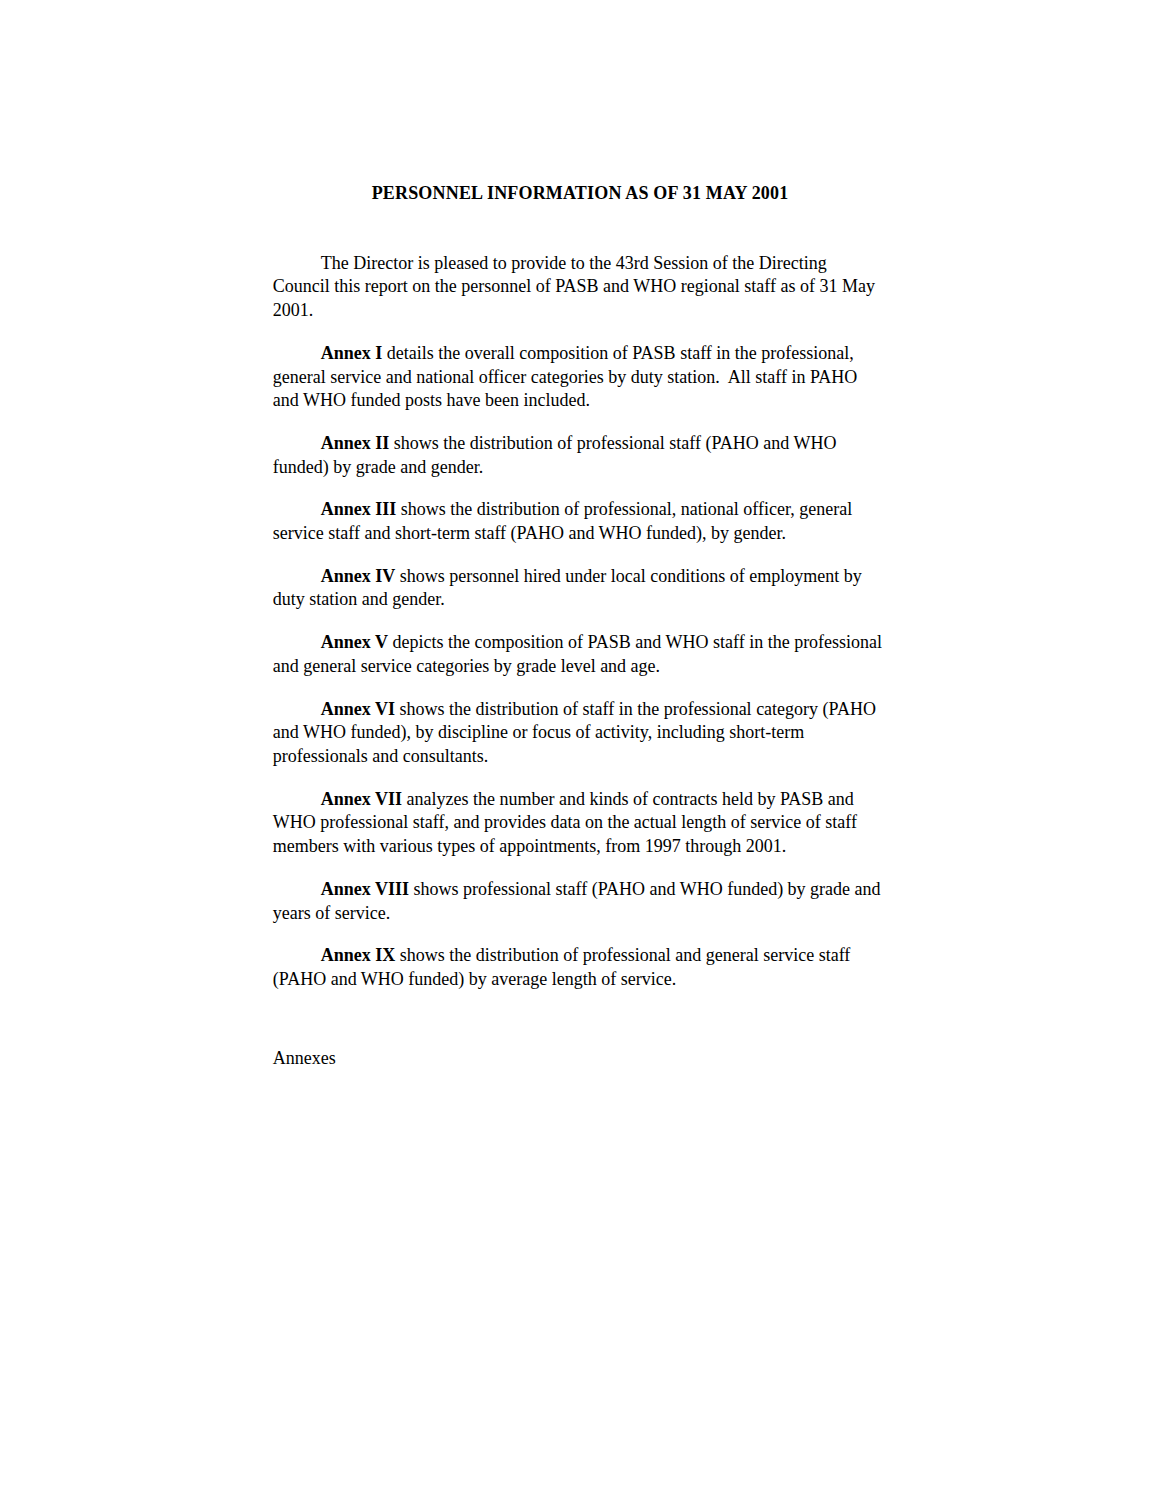PERSONNEL INFORMATION AS OF 31 MAY 2001
The Director is pleased to provide to the 43rd Session of the Directing Council this report on the personnel of PASB and WHO regional staff as of 31 May 2001.
Annex I details the overall composition of PASB staff in the professional, general service and national officer categories by duty station. All staff in PAHO and WHO funded posts have been included.
Annex II shows the distribution of professional staff (PAHO and WHO funded) by grade and gender.
Annex III shows the distribution of professional, national officer, general service staff and short-term staff (PAHO and WHO funded), by gender.
Annex IV shows personnel hired under local conditions of employment by duty station and gender.
Annex V depicts the composition of PASB and WHO staff in the professional and general service categories by grade level and age.
Annex VI shows the distribution of staff in the professional category (PAHO and WHO funded), by discipline or focus of activity, including short-term professionals and consultants.
Annex VII analyzes the number and kinds of contracts held by PASB and WHO professional staff, and provides data on the actual length of service of staff members with various types of appointments, from 1997 through 2001.
Annex VIII shows professional staff (PAHO and WHO funded) by grade and years of service.
Annex IX shows the distribution of professional and general service staff (PAHO and WHO funded) by average length of service.
Annexes